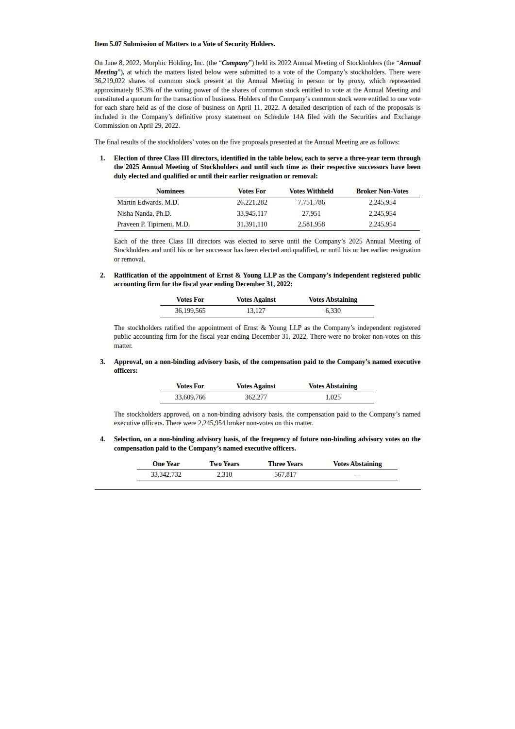Item 5.07 Submission of Matters to a Vote of Security Holders.
On June 8, 2022, Morphic Holding, Inc. (the “Company”) held its 2022 Annual Meeting of Stockholders (the “Annual Meeting”), at which the matters listed below were submitted to a vote of the Company’s stockholders. There were 36,219,022 shares of common stock present at the Annual Meeting in person or by proxy, which represented approximately 95.3% of the voting power of the shares of common stock entitled to vote at the Annual Meeting and constituted a quorum for the transaction of business. Holders of the Company’s common stock were entitled to one vote for each share held as of the close of business on April 11, 2022. A detailed description of each of the proposals is included in the Company’s definitive proxy statement on Schedule 14A filed with the Securities and Exchange Commission on April 29, 2022.
The final results of the stockholders’ votes on the five proposals presented at the Annual Meeting are as follows:
Election of three Class III directors, identified in the table below, each to serve a three-year term through the 2025 Annual Meeting of Stockholders and until such time as their respective successors have been duly elected and qualified or until their earlier resignation or removal:
| Nominees | Votes For | Votes Withheld | Broker Non-Votes |
| --- | --- | --- | --- |
| Martin Edwards, M.D. | 26,221,282 | 7,751,786 | 2,245,954 |
| Nisha Nanda, Ph.D. | 33,945,117 | 27,951 | 2,245,954 |
| Praveen P. Tipirneni, M.D. | 31,391,110 | 2,581,958 | 2,245,954 |
Each of the three Class III directors was elected to serve until the Company’s 2025 Annual Meeting of Stockholders and until his or her successor has been elected and qualified, or until his or her earlier resignation or removal.
Ratification of the appointment of Ernst & Young LLP as the Company’s independent registered public accounting firm for the fiscal year ending December 31, 2022:
| Votes For | Votes Against | Votes Abstaining |
| --- | --- | --- |
| 36,199,565 | 13,127 | 6,330 |
The stockholders ratified the appointment of Ernst & Young LLP as the Company’s independent registered public accounting firm for the fiscal year ending December 31, 2022. There were no broker non-votes on this matter.
Approval, on a non-binding advisory basis, of the compensation paid to the Company’s named executive officers:
| Votes For | Votes Against | Votes Abstaining |
| --- | --- | --- |
| 33,609,766 | 362,277 | 1,025 |
The stockholders approved, on a non-binding advisory basis, the compensation paid to the Company’s named executive officers. There were 2,245,954 broker non-votes on this matter.
Selection, on a non-binding advisory basis, of the frequency of future non-binding advisory votes on the compensation paid to the Company’s named executive officers.
| One Year | Two Years | Three Years | Votes Abstaining |
| --- | --- | --- | --- |
| 33,342,732 | 2,310 | 567,817 | — |